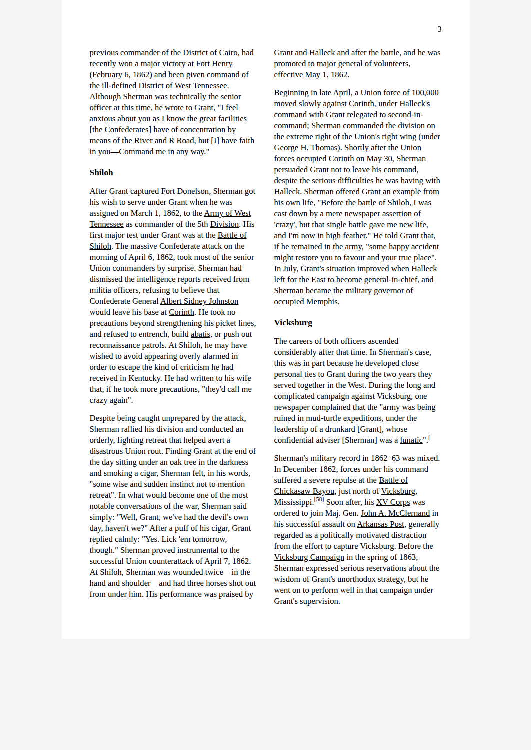3
previous commander of the District of Cairo, had recently won a major victory at Fort Henry (February 6, 1862) and been given command of the ill-defined District of West Tennessee. Although Sherman was technically the senior officer at this time, he wrote to Grant, "I feel anxious about you as I know the great facilities [the Confederates] have of concentration by means of the River and R Road, but [I] have faith in you—Command me in any way."
Shiloh
After Grant captured Fort Donelson, Sherman got his wish to serve under Grant when he was assigned on March 1, 1862, to the Army of West Tennessee as commander of the 5th Division. His first major test under Grant was at the Battle of Shiloh. The massive Confederate attack on the morning of April 6, 1862, took most of the senior Union commanders by surprise. Sherman had dismissed the intelligence reports received from militia officers, refusing to believe that Confederate General Albert Sidney Johnston would leave his base at Corinth. He took no precautions beyond strengthening his picket lines, and refused to entrench, build abatis, or push out reconnaissance patrols. At Shiloh, he may have wished to avoid appearing overly alarmed in order to escape the kind of criticism he had received in Kentucky. He had written to his wife that, if he took more precautions, "they'd call me crazy again".
Despite being caught unprepared by the attack, Sherman rallied his division and conducted an orderly, fighting retreat that helped avert a disastrous Union rout. Finding Grant at the end of the day sitting under an oak tree in the darkness and smoking a cigar, Sherman felt, in his words, "some wise and sudden instinct not to mention retreat". In what would become one of the most notable conversations of the war, Sherman said simply: "Well, Grant, we've had the devil's own day, haven't we?" After a puff of his cigar, Grant replied calmly: "Yes. Lick 'em tomorrow, though." Sherman proved instrumental to the successful Union counterattack of April 7, 1862. At Shiloh, Sherman was wounded twice—in the hand and shoulder—and had three horses shot out from under him. His performance was praised by Grant and Halleck and after the battle, and he was promoted to major general of volunteers, effective May 1, 1862.
Beginning in late April, a Union force of 100,000 moved slowly against Corinth, under Halleck's command with Grant relegated to second-in-command; Sherman commanded the division on the extreme right of the Union's right wing (under George H. Thomas). Shortly after the Union forces occupied Corinth on May 30, Sherman persuaded Grant not to leave his command, despite the serious difficulties he was having with Halleck. Sherman offered Grant an example from his own life, "Before the battle of Shiloh, I was cast down by a mere newspaper assertion of 'crazy', but that single battle gave me new life, and I'm now in high feather." He told Grant that, if he remained in the army, "some happy accident might restore you to favour and your true place". In July, Grant's situation improved when Halleck left for the East to become general-in-chief, and Sherman became the military governor of occupied Memphis.
Vicksburg
The careers of both officers ascended considerably after that time. In Sherman's case, this was in part because he developed close personal ties to Grant during the two years they served together in the West. During the long and complicated campaign against Vicksburg, one newspaper complained that the "army was being ruined in mud-turtle expeditions, under the leadership of a drunkard [Grant], whose confidential adviser [Sherman] was a lunatic".[
Sherman's military record in 1862–63 was mixed. In December 1862, forces under his command suffered a severe repulse at the Battle of Chickasaw Bayou, just north of Vicksburg, Mississippi.[58] Soon after, his XV Corps was ordered to join Maj. Gen. John A. McClernand in his successful assault on Arkansas Post, generally regarded as a politically motivated distraction from the effort to capture Vicksburg. Before the Vicksburg Campaign in the spring of 1863, Sherman expressed serious reservations about the wisdom of Grant's unorthodox strategy, but he went on to perform well in that campaign under Grant's supervision.